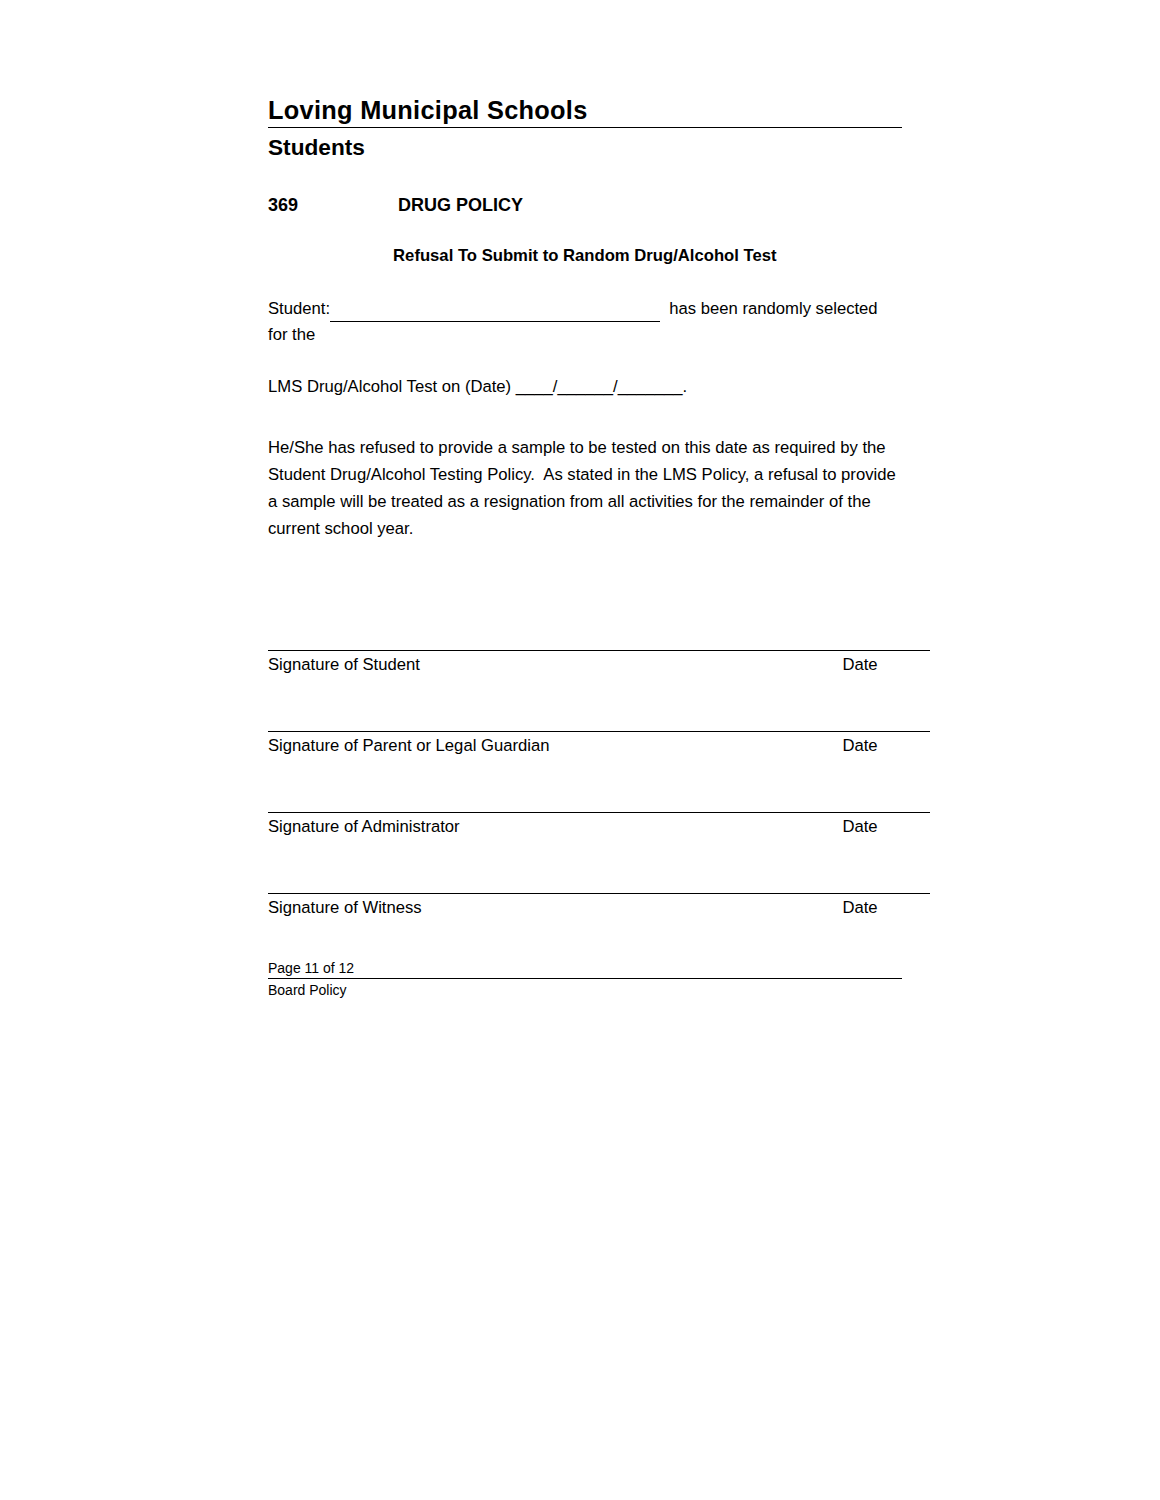Loving Municipal Schools
Students
369 DRUG POLICY
Refusal To Submit to Random Drug/Alcohol Test
Student: has been randomly selected for the
LMS Drug/Alcohol Test on (Date) ____/______/_______.
He/She has refused to provide a sample to be tested on this date as required by the Student Drug/Alcohol Testing Policy. As stated in the LMS Policy, a refusal to provide a sample will be treated as a resignation from all activities for the remainder of the current school year.
Signature of Student Date
Signature of Parent or Legal Guardian Date
Signature of Administrator Date
Signature of Witness Date
Page 11 of 12
Board Policy